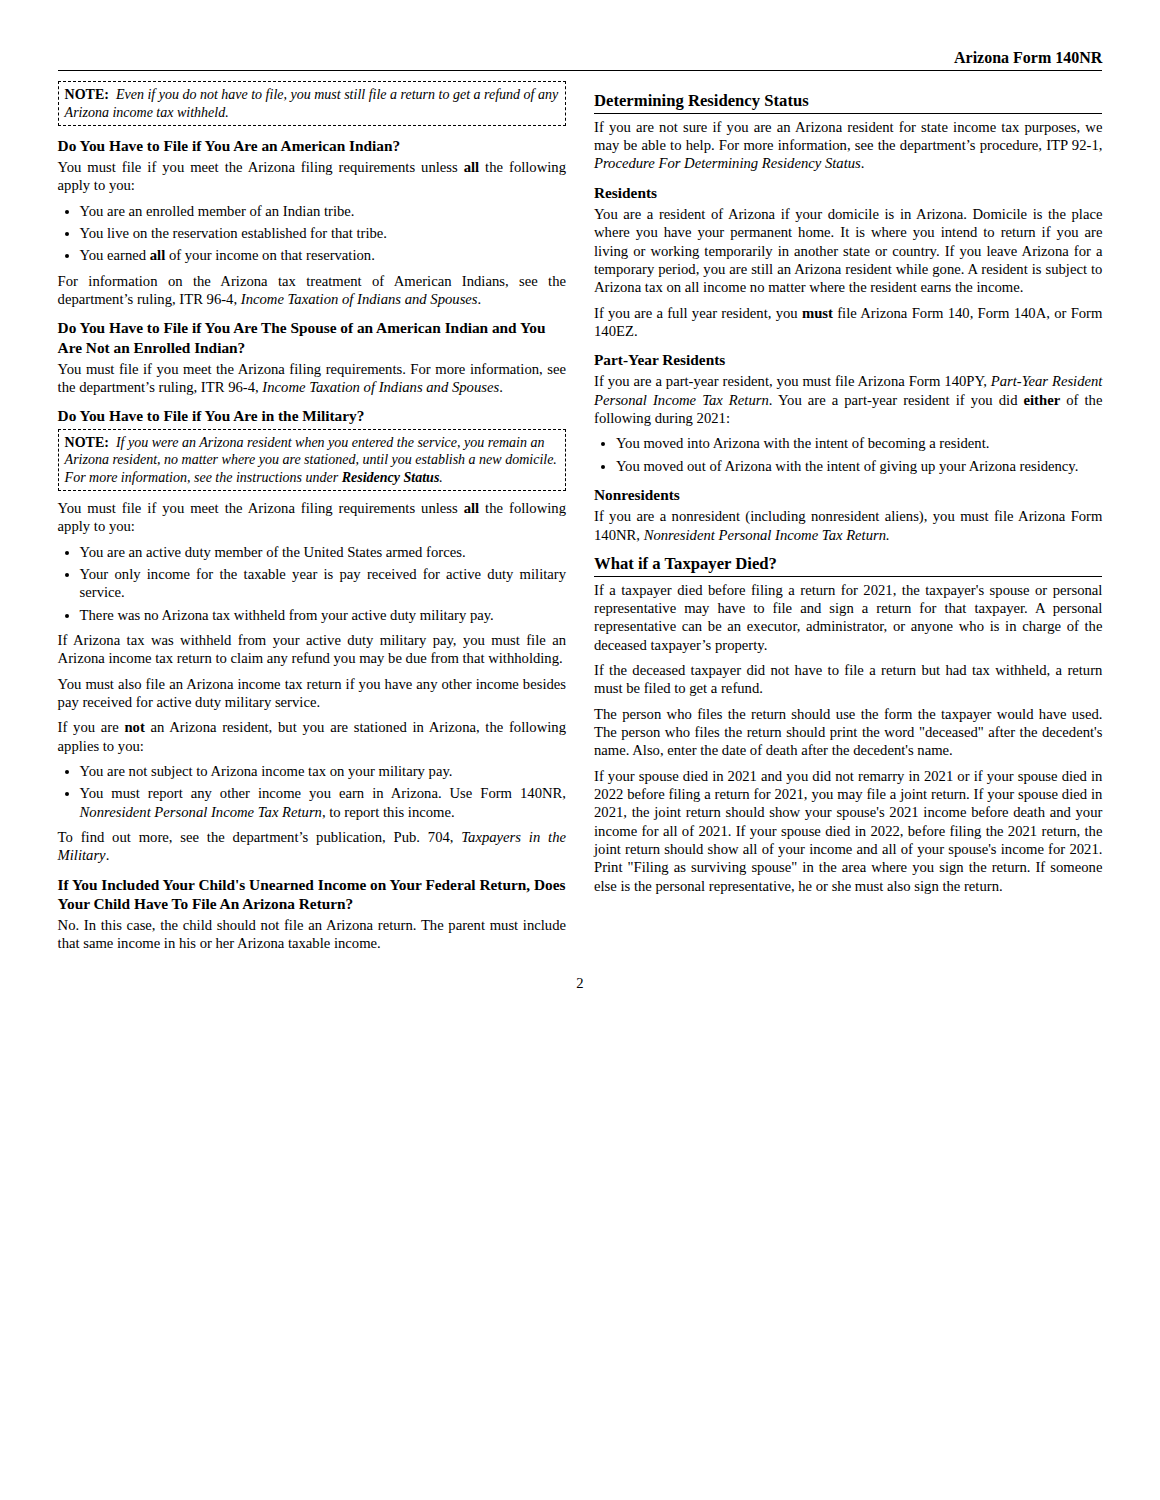Arizona Form 140NR
NOTE: Even if you do not have to file, you must still file a return to get a refund of any Arizona income tax withheld.
Do You Have to File if You Are an American Indian?
You must file if you meet the Arizona filing requirements unless all the following apply to you:
You are an enrolled member of an Indian tribe.
You live on the reservation established for that tribe.
You earned all of your income on that reservation.
For information on the Arizona tax treatment of American Indians, see the department’s ruling, ITR 96-4, Income Taxation of Indians and Spouses.
Do You Have to File if You Are The Spouse of an American Indian and You Are Not an Enrolled Indian?
You must file if you meet the Arizona filing requirements. For more information, see the department’s ruling, ITR 96-4, Income Taxation of Indians and Spouses.
Do You Have to File if You Are in the Military?
NOTE: If you were an Arizona resident when you entered the service, you remain an Arizona resident, no matter where you are stationed, until you establish a new domicile. For more information, see the instructions under Residency Status.
You must file if you meet the Arizona filing requirements unless all the following apply to you:
You are an active duty member of the United States armed forces.
Your only income for the taxable year is pay received for active duty military service.
There was no Arizona tax withheld from your active duty military pay.
If Arizona tax was withheld from your active duty military pay, you must file an Arizona income tax return to claim any refund you may be due from that withholding.
You must also file an Arizona income tax return if you have any other income besides pay received for active duty military service.
If you are not an Arizona resident, but you are stationed in Arizona, the following applies to you:
You are not subject to Arizona income tax on your military pay.
You must report any other income you earn in Arizona. Use Form 140NR, Nonresident Personal Income Tax Return, to report this income.
To find out more, see the department’s publication, Pub. 704, Taxpayers in the Military.
If You Included Your Child's Unearned Income on Your Federal Return, Does Your Child Have To File An Arizona Return?
No. In this case, the child should not file an Arizona return. The parent must include that same income in his or her Arizona taxable income.
Determining Residency Status
If you are not sure if you are an Arizona resident for state income tax purposes, we may be able to help. For more information, see the department’s procedure, ITP 92-1, Procedure For Determining Residency Status.
Residents
You are a resident of Arizona if your domicile is in Arizona. Domicile is the place where you have your permanent home. It is where you intend to return if you are living or working temporarily in another state or country. If you leave Arizona for a temporary period, you are still an Arizona resident while gone. A resident is subject to Arizona tax on all income no matter where the resident earns the income.
If you are a full year resident, you must file Arizona Form 140, Form 140A, or Form 140EZ.
Part-Year Residents
If you are a part-year resident, you must file Arizona Form 140PY, Part-Year Resident Personal Income Tax Return. You are a part-year resident if you did either of the following during 2021:
You moved into Arizona with the intent of becoming a resident.
You moved out of Arizona with the intent of giving up your Arizona residency.
Nonresidents
If you are a nonresident (including nonresident aliens), you must file Arizona Form 140NR, Nonresident Personal Income Tax Return.
What if a Taxpayer Died?
If a taxpayer died before filing a return for 2021, the taxpayer's spouse or personal representative may have to file and sign a return for that taxpayer. A personal representative can be an executor, administrator, or anyone who is in charge of the deceased taxpayer’s property.
If the deceased taxpayer did not have to file a return but had tax withheld, a return must be filed to get a refund.
The person who files the return should use the form the taxpayer would have used. The person who files the return should print the word "deceased" after the decedent's name. Also, enter the date of death after the decedent's name.
If your spouse died in 2021 and you did not remarry in 2021 or if your spouse died in 2022 before filing a return for 2021, you may file a joint return. If your spouse died in 2021, the joint return should show your spouse's 2021 income before death and your income for all of 2021. If your spouse died in 2022, before filing the 2021 return, the joint return should show all of your income and all of your spouse's income for 2021. Print "Filing as surviving spouse" in the area where you sign the return. If someone else is the personal representative, he or she must also sign the return.
2